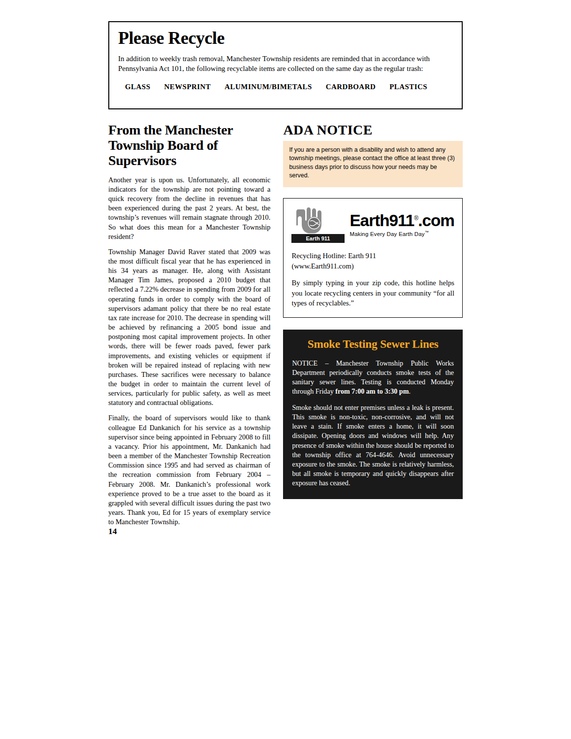Please Recycle
In addition to weekly trash removal, Manchester Township residents are reminded that in accordance with Pennsylvania Act 101, the following recyclable items are collected on the same day as the regular trash:
GLASS NEWSPRINT ALUMINUM/BIMETALS CARDBOARD PLASTICS
From the Manchester Township Board of Supervisors
Another year is upon us. Unfortunately, all economic indicators for the township are not pointing toward a quick recovery from the decline in revenues that has been experienced during the past 2 years. At best, the township’s revenues will remain stagnate through 2010. So what does this mean for a Manchester Township resident?
Township Manager David Raver stated that 2009 was the most difficult fiscal year that he has experienced in his 34 years as manager. He, along with Assistant Manager Tim James, proposed a 2010 budget that reflected a 7.22% decrease in spending from 2009 for all operating funds in order to comply with the board of supervisors adamant policy that there be no real estate tax rate increase for 2010. The decrease in spending will be achieved by refinancing a 2005 bond issue and postponing most capital improvement projects. In other words, there will be fewer roads paved, fewer park improvements, and existing vehicles or equipment if broken will be repaired instead of replacing with new purchases. These sacrifices were necessary to balance the budget in order to maintain the current level of services, particularly for public safety, as well as meet statutory and contractual obligations.
Finally, the board of supervisors would like to thank colleague Ed Dankanich for his service as a township supervisor since being appointed in February 2008 to fill a vacancy. Prior his appointment, Mr. Dankanich had been a member of the Manchester Township Recreation Commission since 1995 and had served as chairman of the recreation commission from February 2004 – February 2008. Mr. Dankanich’s professional work experience proved to be a true asset to the board as it grappled with several difficult issues during the past two years. Thank you, Ed for 15 years of exemplary service to Manchester Township.
ADA NOTICE
If you are a person with a disability and wish to attend any township meetings, please contact the office at least three (3) business days prior to discuss how your needs may be served.
Earth 911
Earth911®.com
Making Every Day Earth Day™
Recycling Hotline: Earth 911
(www.Earth911.com)
By simply typing in your zip code, this hotline helps you locate recycling centers in your community “for all types of recyclables.”
Smoke Testing Sewer Lines
NOTICE – Manchester Township Public Works Department periodically conducts smoke tests of the sanitary sewer lines. Testing is conducted Monday through Friday from 7:00 am to 3:30 pm.
Smoke should not enter premises unless a leak is present. This smoke is non-toxic, non-corrosive, and will not leave a stain. If smoke enters a home, it will soon dissipate. Opening doors and windows will help. Any presence of smoke within the house should be reported to the township office at 764-4646. Avoid unnecessary exposure to the smoke. The smoke is relatively harmless, but all smoke is temporary and quickly disappears after exposure has ceased.
14